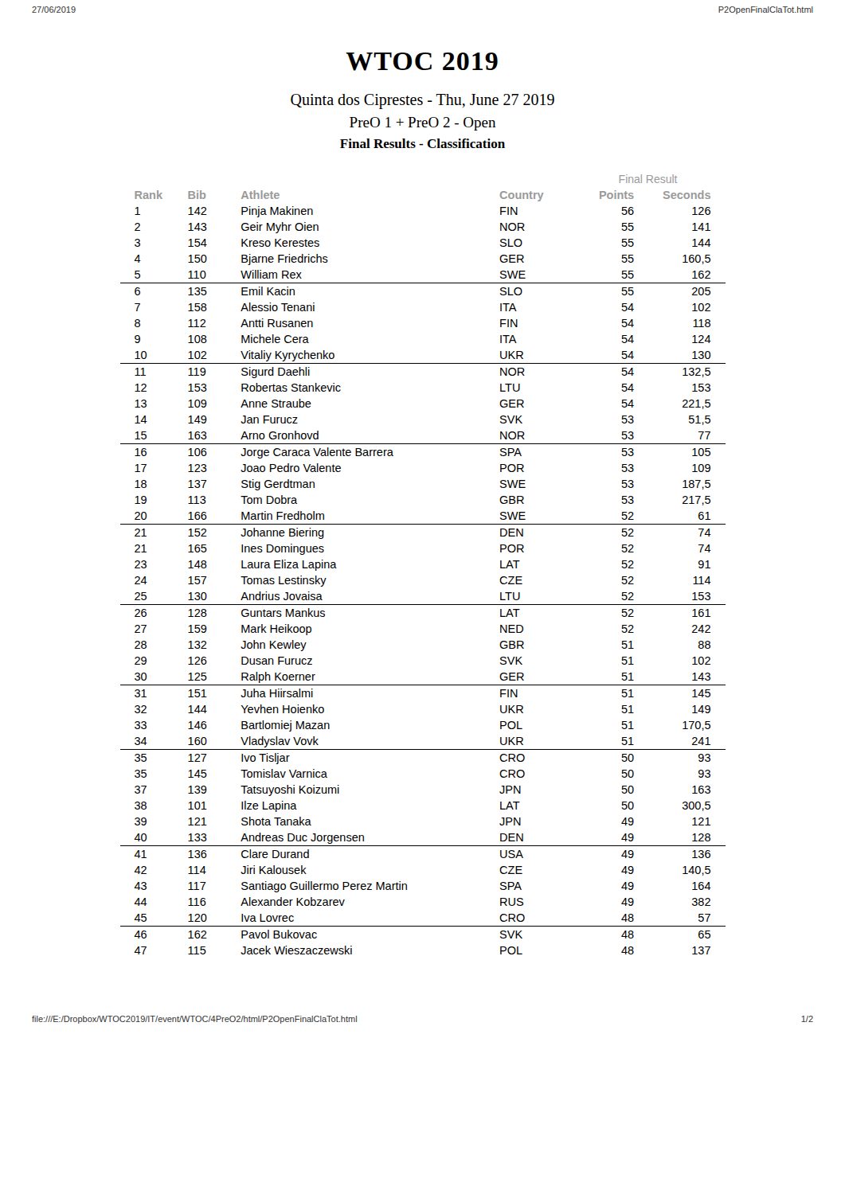27/06/2019 P2OpenFinalClaTot.html
WTOC 2019
Quinta dos Ciprestes - Thu, June 27 2019
PreO 1 + PreO 2 - Open
Final Results - Classification
Final Result
| Rank | Bib | Athlete | Country | Points | Seconds |
| --- | --- | --- | --- | --- | --- |
| 1 | 142 | Pinja Makinen | FIN | 56 | 126 |
| 2 | 143 | Geir Myhr Oien | NOR | 55 | 141 |
| 3 | 154 | Kreso Kerestes | SLO | 55 | 144 |
| 4 | 150 | Bjarne Friedrichs | GER | 55 | 160,5 |
| 5 | 110 | William Rex | SWE | 55 | 162 |
| 6 | 135 | Emil Kacin | SLO | 55 | 205 |
| 7 | 158 | Alessio Tenani | ITA | 54 | 102 |
| 8 | 112 | Antti Rusanen | FIN | 54 | 118 |
| 9 | 108 | Michele Cera | ITA | 54 | 124 |
| 10 | 102 | Vitaliy Kyrychenko | UKR | 54 | 130 |
| 11 | 119 | Sigurd Daehli | NOR | 54 | 132,5 |
| 12 | 153 | Robertas Stankevic | LTU | 54 | 153 |
| 13 | 109 | Anne Straube | GER | 54 | 221,5 |
| 14 | 149 | Jan Furucz | SVK | 53 | 51,5 |
| 15 | 163 | Arno Gronhovd | NOR | 53 | 77 |
| 16 | 106 | Jorge Caraca Valente Barrera | SPA | 53 | 105 |
| 17 | 123 | Joao Pedro Valente | POR | 53 | 109 |
| 18 | 137 | Stig Gerdtman | SWE | 53 | 187,5 |
| 19 | 113 | Tom Dobra | GBR | 53 | 217,5 |
| 20 | 166 | Martin Fredholm | SWE | 52 | 61 |
| 21 | 152 | Johanne Biering | DEN | 52 | 74 |
| 21 | 165 | Ines Domingues | POR | 52 | 74 |
| 23 | 148 | Laura Eliza Lapina | LAT | 52 | 91 |
| 24 | 157 | Tomas Lestinsky | CZE | 52 | 114 |
| 25 | 130 | Andrius Jovaisa | LTU | 52 | 153 |
| 26 | 128 | Guntars Mankus | LAT | 52 | 161 |
| 27 | 159 | Mark Heikoop | NED | 52 | 242 |
| 28 | 132 | John Kewley | GBR | 51 | 88 |
| 29 | 126 | Dusan Furucz | SVK | 51 | 102 |
| 30 | 125 | Ralph Koerner | GER | 51 | 143 |
| 31 | 151 | Juha Hiirsalmi | FIN | 51 | 145 |
| 32 | 144 | Yevhen Hoienko | UKR | 51 | 149 |
| 33 | 146 | Bartlomiej Mazan | POL | 51 | 170,5 |
| 34 | 160 | Vladyslav Vovk | UKR | 51 | 241 |
| 35 | 127 | Ivo Tisljar | CRO | 50 | 93 |
| 35 | 145 | Tomislav Varnica | CRO | 50 | 93 |
| 37 | 139 | Tatsuyoshi Koizumi | JPN | 50 | 163 |
| 38 | 101 | Ilze Lapina | LAT | 50 | 300,5 |
| 39 | 121 | Shota Tanaka | JPN | 49 | 121 |
| 40 | 133 | Andreas Duc Jorgensen | DEN | 49 | 128 |
| 41 | 136 | Clare Durand | USA | 49 | 136 |
| 42 | 114 | Jiri Kalousek | CZE | 49 | 140,5 |
| 43 | 117 | Santiago Guillermo Perez Martin | SPA | 49 | 164 |
| 44 | 116 | Alexander Kobzarev | RUS | 49 | 382 |
| 45 | 120 | Iva Lovrec | CRO | 48 | 57 |
| 46 | 162 | Pavol Bukovac | SVK | 48 | 65 |
| 47 | 115 | Jacek Wieszaczewski | POL | 48 | 137 |
file:///E:/Dropbox/WTOC2019/IT/event/WTOC/4PreO2/html/P2OpenFinalClaTot.html 1/2